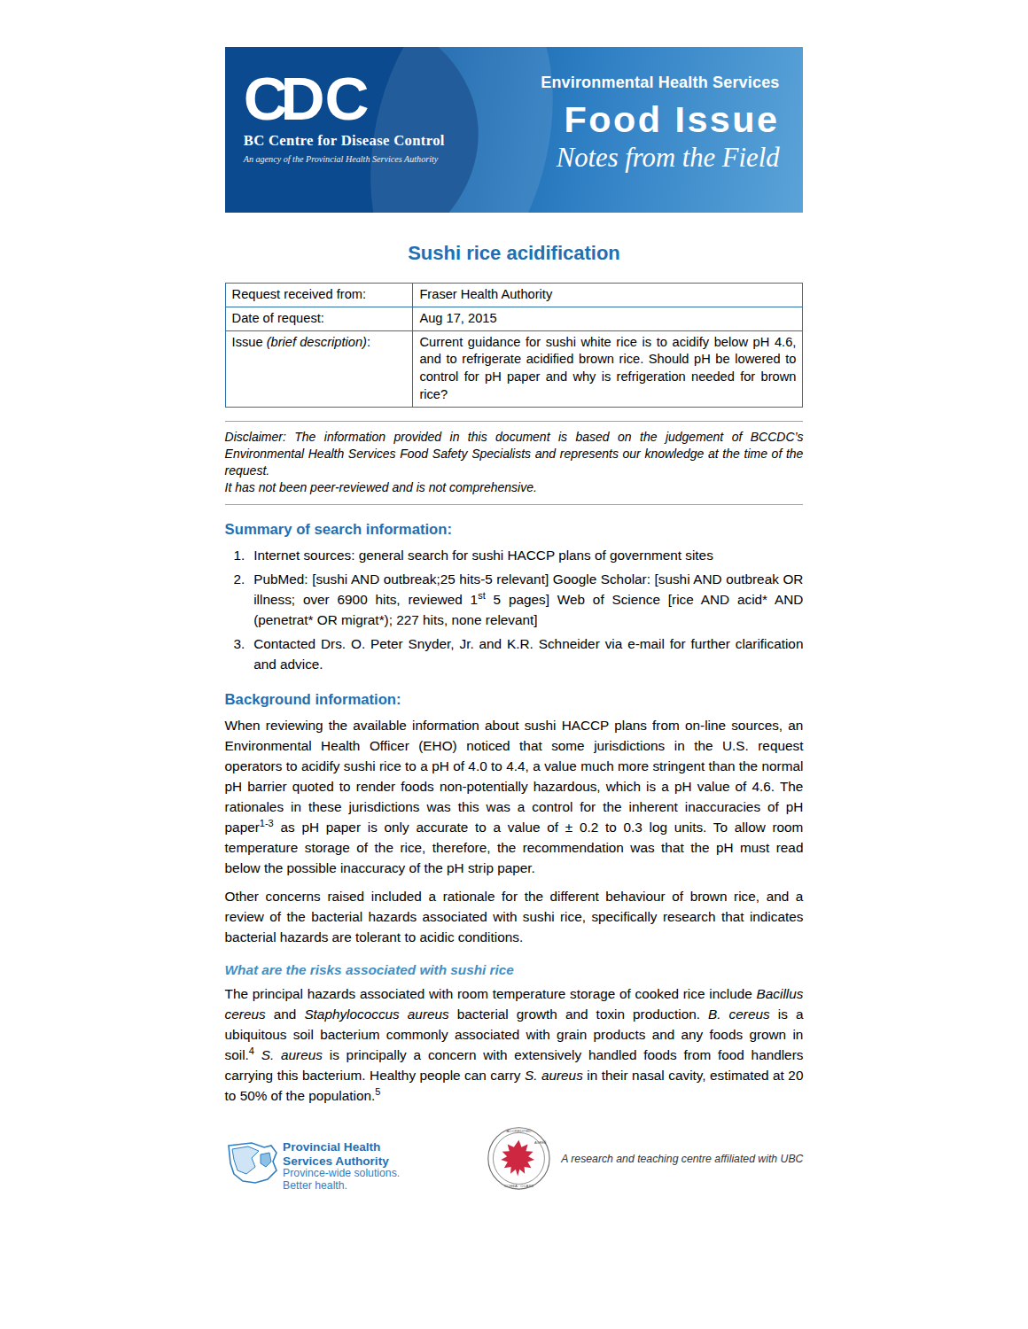CDC
BC Centre for Disease Control
An agency of the Provincial Health Services Authority
Environmental Health Services
Food Issue
Notes from the Field
Sushi rice acidification
| Request received from: | Fraser Health Authority |
| Date of request: | Aug 17, 2015 |
| Issue (brief description) : | Current guidance for sushi white rice is to acidify below pH 4.6, and to refrigerate acidified brown rice. Should pH be lowered to control for pH paper and why is refrigeration needed for brown rice? |
Disclaimer: The information provided in this document is based on the judgement of BCCDC’s Environmental Health Services Food Safety Specialists and represents our knowledge at the time of the request.
It has not been peer-reviewed and is not comprehensive.
Summary of search information:
Internet sources: general search for sushi HACCP plans of government sites
PubMed: [sushi AND outbreak;25 hits-5 relevant] Google Scholar: [sushi AND outbreak OR illness; over 6900 hits, reviewed 1st 5 pages] Web of Science [rice AND acid* AND (penetrat* OR migrat*); 227 hits, none relevant]
Contacted Drs. O. Peter Snyder, Jr. and K.R. Schneider via e-mail for further clarification and advice.
Background information:
When reviewing the available information about sushi HACCP plans from on-line sources, an Environmental Health Officer (EHO) noticed that some jurisdictions in the U.S. request operators to acidify sushi rice to a pH of 4.0 to 4.4, a value much more stringent than the normal pH barrier quoted to render foods non-potentially hazardous, which is a pH value of 4.6. The rationales in these jurisdictions was this was a control for the inherent inaccuracies of pH paper1-3 as pH paper is only accurate to a value of ± 0.2 to 0.3 log units. To allow room temperature storage of the rice, therefore, the recommendation was that the pH must read below the possible inaccuracy of the pH strip paper.
Other concerns raised included a rationale for the different behaviour of brown rice, and a review of the bacterial hazards associated with sushi rice, specifically research that indicates bacterial hazards are tolerant to acidic conditions.
What are the risks associated with sushi rice
The principal hazards associated with room temperature storage of cooked rice include Bacillus cereus and Staphylococcus aureus bacterial growth and toxin production. B. cereus is a ubiquitous soil bacterium commonly associated with grain products and any foods grown in soil.4 S. aureus is principally a concern with extensively handled foods from food handlers carrying this bacterium. Healthy people can carry S. aureus in their nasal cavity, estimated at 20 to 50% of the population.5
Provincial Health
Services Authority
Province-wide solutions.
Better health.
ACCREDITED CCHSA · CCASS AGRÉÉ
A research and teaching centre affiliated with UBC